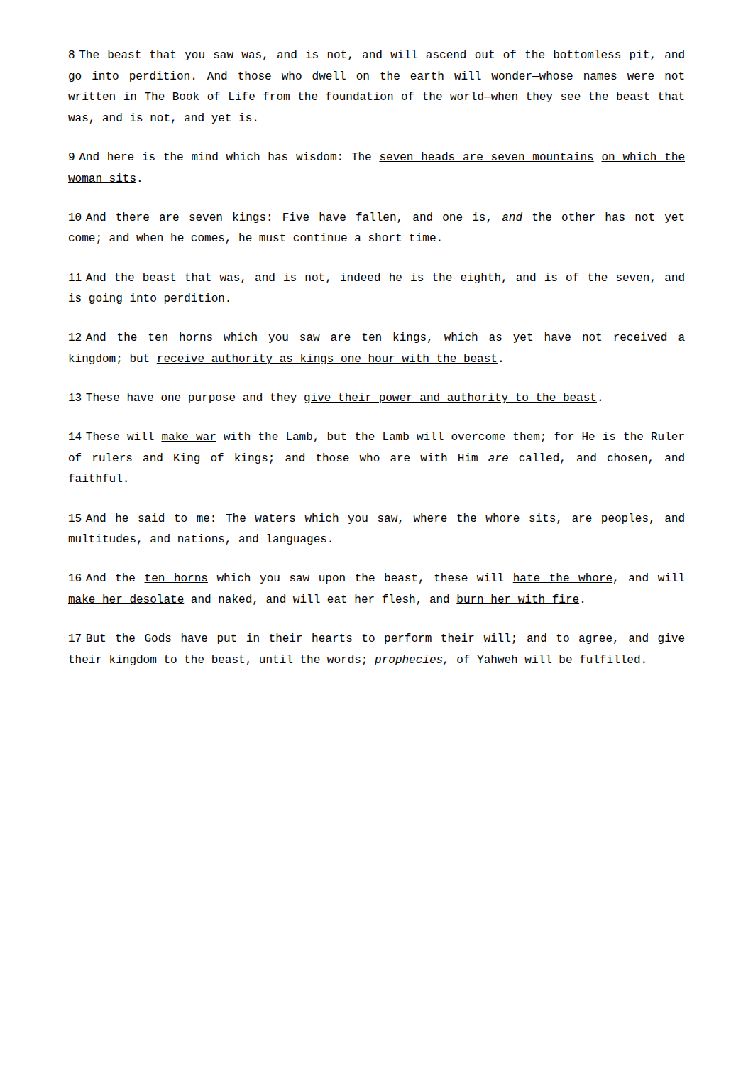8 The beast that you saw was, and is not, and will ascend out of the bottomless pit, and go into perdition. And those who dwell on the earth will wonder—whose names were not written in The Book of Life from the foundation of the world—when they see the beast that was, and is not, and yet is.
9 And here is the mind which has wisdom: The seven heads are seven mountains on which the woman sits.
10 And there are seven kings: Five have fallen, and one is, and the other has not yet come; and when he comes, he must continue a short time.
11 And the beast that was, and is not, indeed he is the eighth, and is of the seven, and is going into perdition.
12 And the ten horns which you saw are ten kings, which as yet have not received a kingdom; but receive authority as kings one hour with the beast.
13 These have one purpose and they give their power and authority to the beast.
14 These will make war with the Lamb, but the Lamb will overcome them; for He is the Ruler of rulers and King of kings; and those who are with Him are called, and chosen, and faithful.
15 And he said to me: The waters which you saw, where the whore sits, are peoples, and multitudes, and nations, and languages.
16 And the ten horns which you saw upon the beast, these will hate the whore, and will make her desolate and naked, and will eat her flesh, and burn her with fire.
17 But the Gods have put in their hearts to perform their will; and to agree, and give their kingdom to the beast, until the words; prophecies, of Yahweh will be fulfilled.